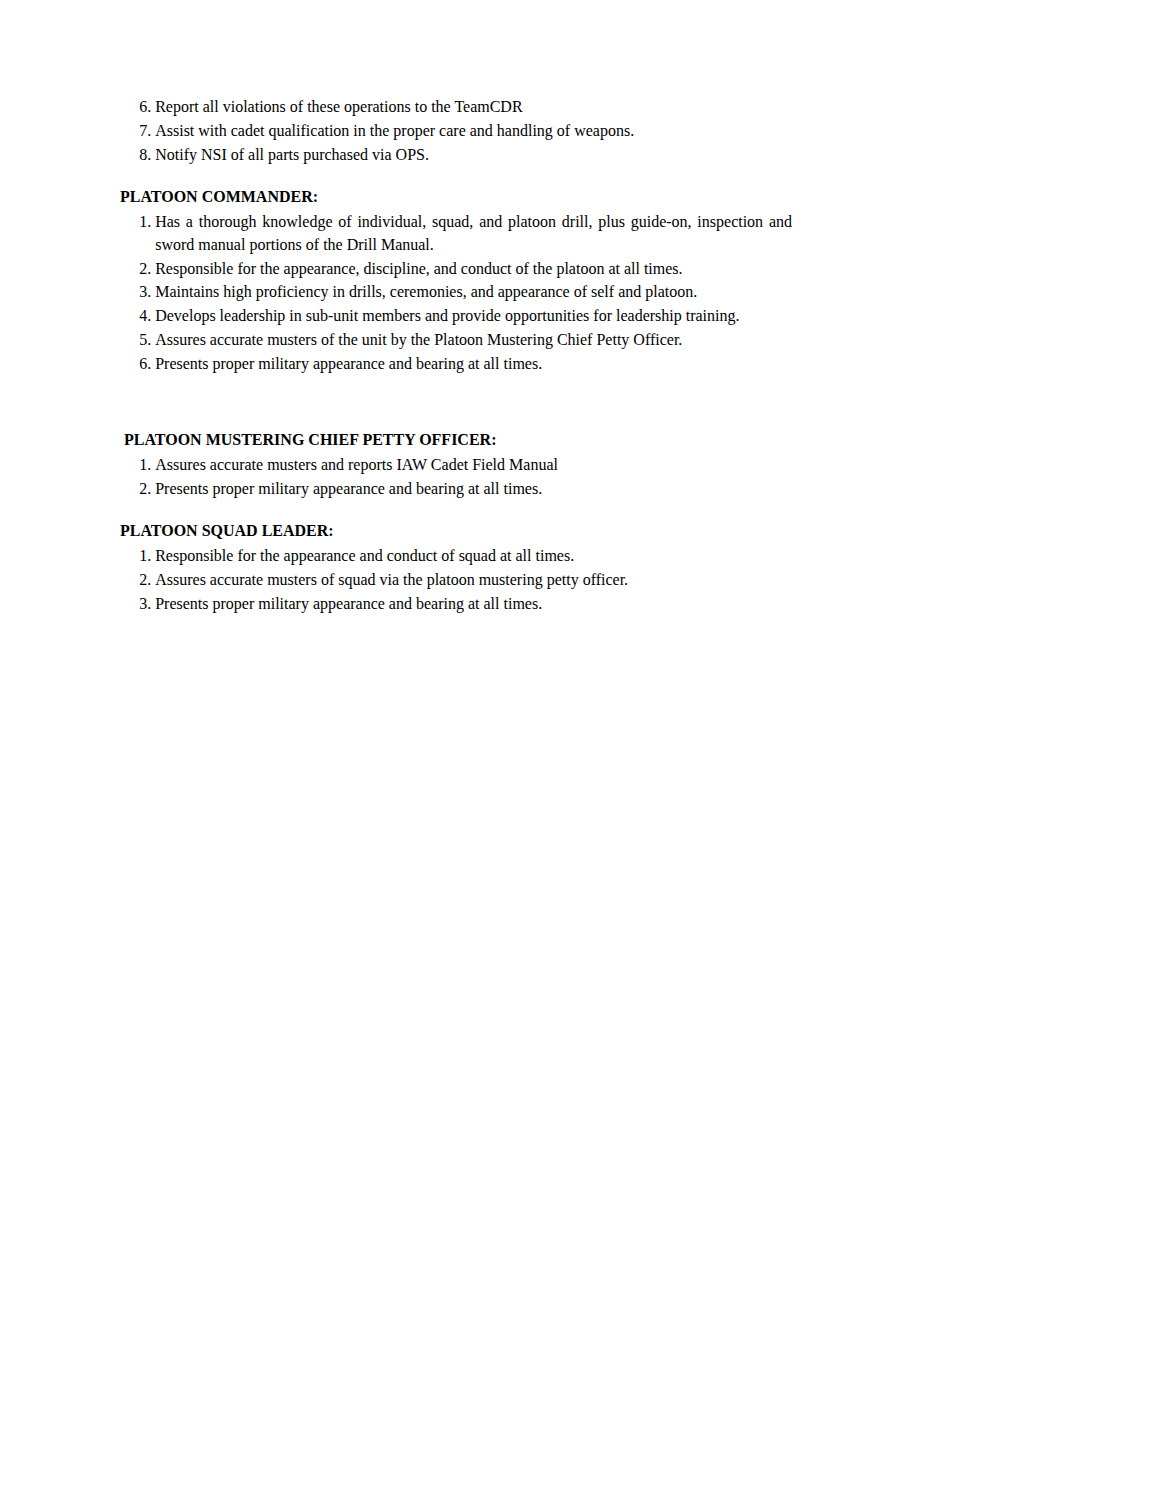Report all violations of these operations to the TeamCDR
Assist with cadet qualification in the proper care and handling of weapons.
Notify NSI of all parts purchased via OPS.
Platoon Commander:
Has a thorough knowledge of individual, squad, and platoon drill, plus guide-on, inspection and sword manual portions of the Drill Manual.
Responsible for the appearance, discipline, and conduct of the platoon at all times.
Maintains high proficiency in drills, ceremonies, and appearance of self and platoon.
Develops leadership in sub-unit members and provide opportunities for leadership training.
Assures accurate musters of the unit by the Platoon Mustering Chief Petty Officer.
Presents proper military appearance and bearing at all times.
Platoon Mustering Chief Petty Officer:
Assures accurate musters and reports IAW Cadet Field Manual
Presents proper military appearance and bearing at all times.
Platoon Squad Leader:
Responsible for the appearance and conduct of squad at all times.
Assures accurate musters of squad via the platoon mustering petty officer.
Presents proper military appearance and bearing at all times.